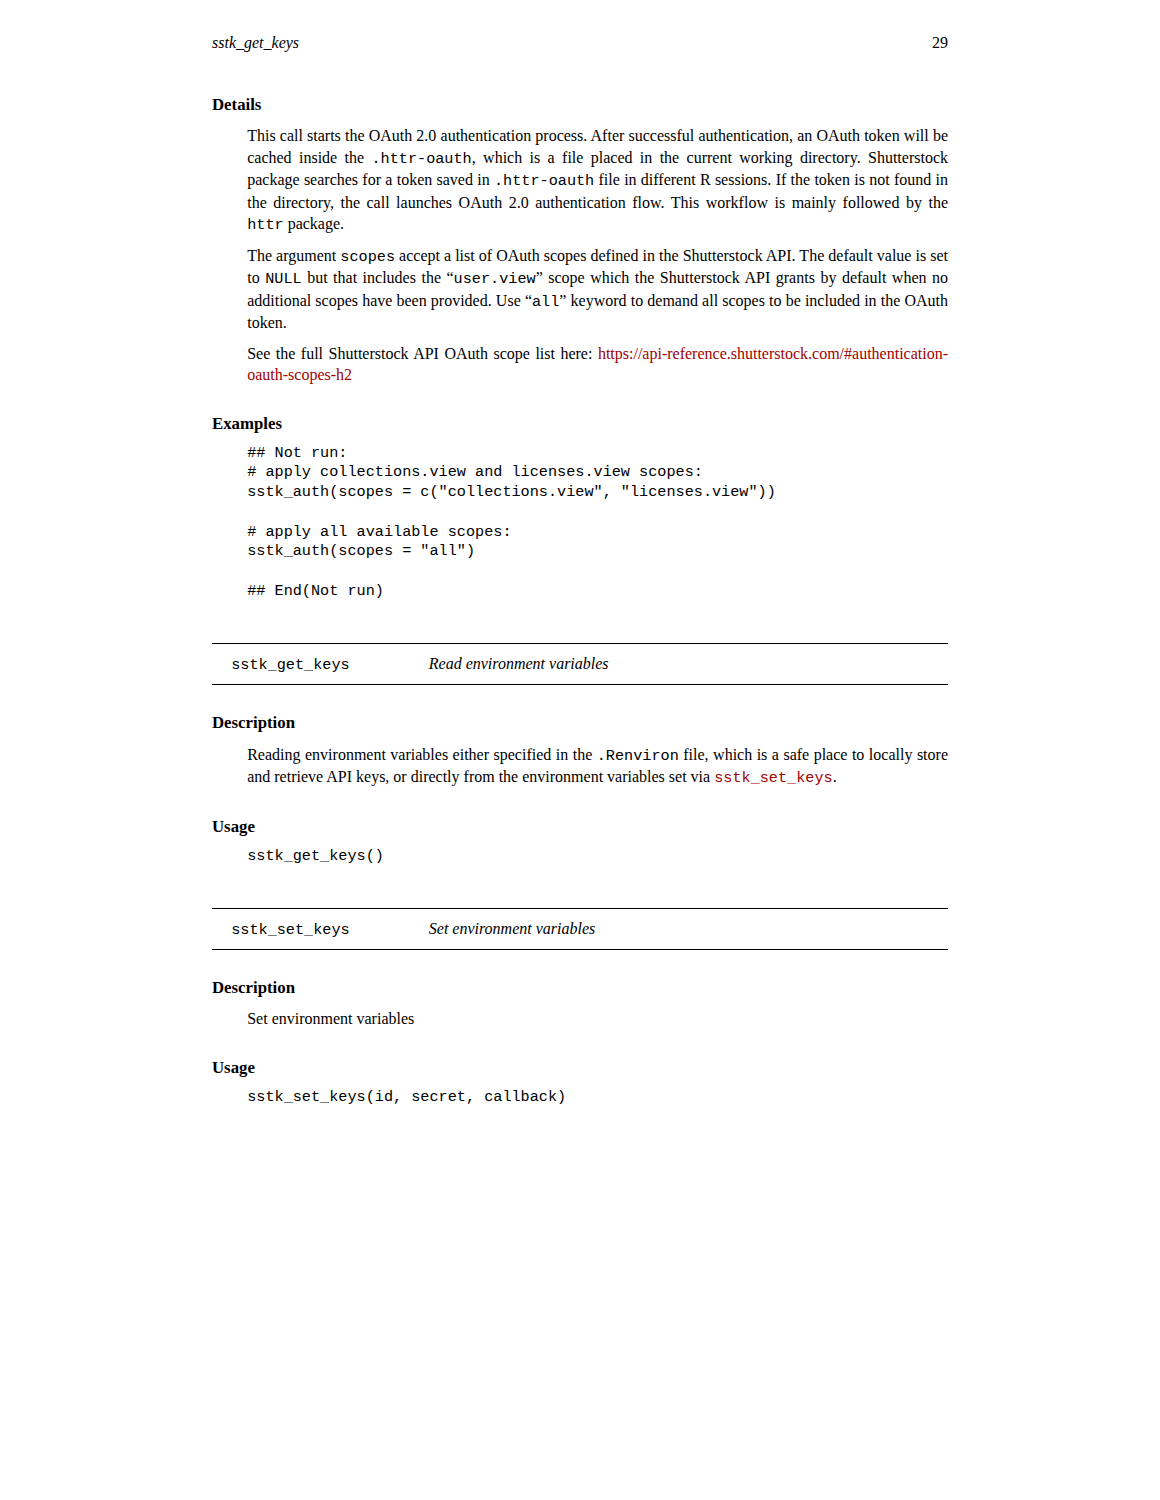sstk_get_keys 29
Details
This call starts the OAuth 2.0 authentication process. After successful authentication, an OAuth token will be cached inside the .httr-oauth, which is a file placed in the current working directory. Shutterstock package searches for a token saved in .httr-oauth file in different R sessions. If the token is not found in the directory, the call launches OAuth 2.0 authentication flow. This workflow is mainly followed by the httr package.
The argument scopes accept a list of OAuth scopes defined in the Shutterstock API. The default value is set to NULL but that includes the “user.view” scope which the Shutterstock API grants by default when no additional scopes have been provided. Use “all” keyword to demand all scopes to be included in the OAuth token.
See the full Shutterstock API OAuth scope list here: https://api-reference.shutterstock.com/#authentication-oauth-scopes-h2
Examples
## Not run:
# apply collections.view and licenses.view scopes:
sstk_auth(scopes = c("collections.view", "licenses.view"))

# apply all available scopes:
sstk_auth(scopes = "all")

## End(Not run)
sstk_get_keys Read environment variables
Description
Reading environment variables either specified in the .Renviron file, which is a safe place to locally store and retrieve API keys, or directly from the environment variables set via sstk_set_keys.
Usage
sstk_get_keys()
sstk_set_keys Set environment variables
Description
Set environment variables
Usage
sstk_set_keys(id, secret, callback)